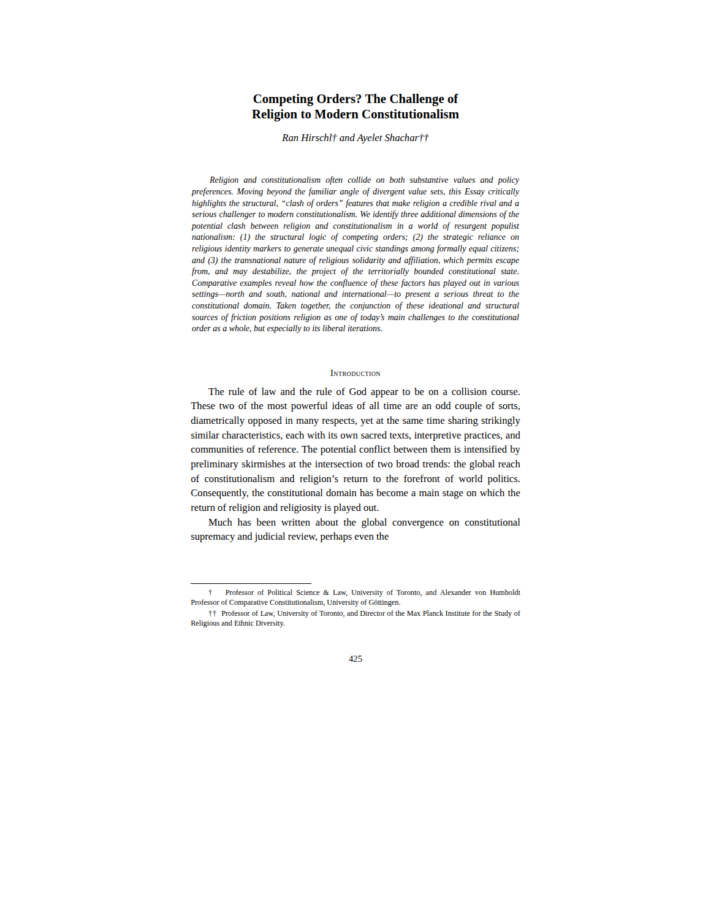Competing Orders? The Challenge of
Religion to Modern Constitutionalism
Ran Hirschl† and Ayelet Shachar††
Religion and constitutionalism often collide on both substantive values and policy preferences. Moving beyond the familiar angle of divergent value sets, this Essay critically highlights the structural, “clash of orders” features that make religion a credible rival and a serious challenger to modern constitutionalism. We identify three additional dimensions of the potential clash between religion and constitutionalism in a world of resurgent populist nationalism: (1) the structural logic of competing orders; (2) the strategic reliance on religious identity markers to generate unequal civic standings among formally equal citizens; and (3) the transnational nature of religious solidarity and affiliation, which permits escape from, and may destabilize, the project of the territorially bounded constitutional state. Comparative examples reveal how the confluence of these factors has played out in various settings—north and south, national and international—to present a serious threat to the constitutional domain. Taken together, the conjunction of these ideational and structural sources of friction positions religion as one of today’s main challenges to the constitutional order as a whole, but especially to its liberal iterations.
Introduction
The rule of law and the rule of God appear to be on a collision course. These two of the most powerful ideas of all time are an odd couple of sorts, diametrically opposed in many respects, yet at the same time sharing strikingly similar characteristics, each with its own sacred texts, interpretive practices, and communities of reference. The potential conflict between them is intensified by preliminary skirmishes at the intersection of two broad trends: the global reach of constitutionalism and religion’s return to the forefront of world politics. Consequently, the constitutional domain has become a main stage on which the return of religion and religiosity is played out.
Much has been written about the global convergence on constitutional supremacy and judicial review, perhaps even the
† Professor of Political Science & Law, University of Toronto, and Alexander von Humboldt Professor of Comparative Constitutionalism, University of Göttingen.
†† Professor of Law, University of Toronto, and Director of the Max Planck Institute for the Study of Religious and Ethnic Diversity.
425